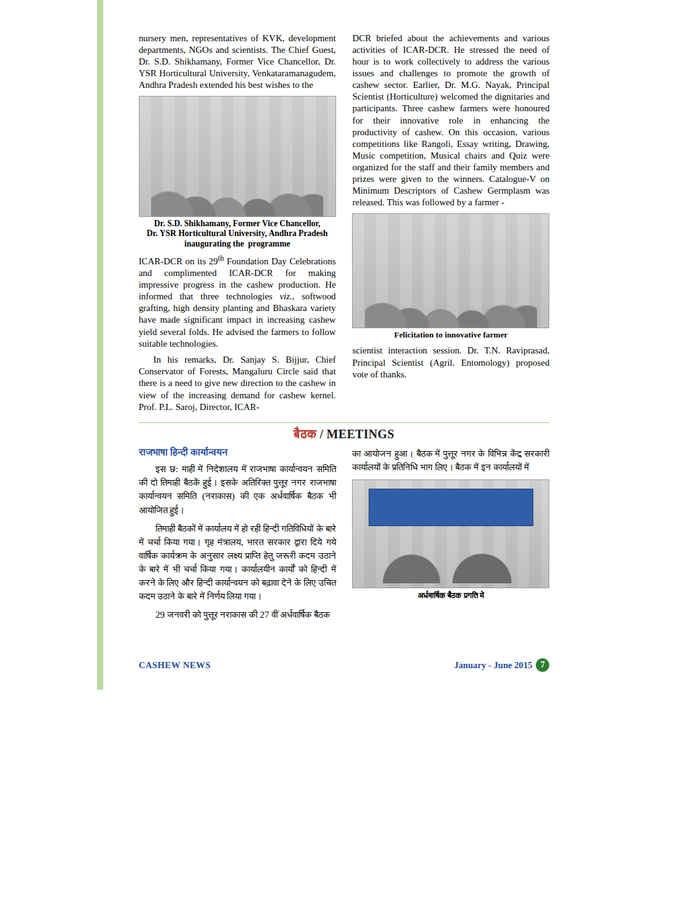nursery men, representatives of KVK, development departments, NGOs and scientists. The Chief Guest, Dr. S.D. Shikhamany, Former Vice Chancellor, Dr. YSR Horticultural University, Venkataramanagudem, Andhra Pradesh extended his best wishes to the
Dr. S.D. Shikhamany, Former Vice Chancellor,
Dr. YSR Horticultural University, Andhra Pradesh
inaugurating the programme
ICAR-DCR on its 29th Foundation Day Celebrations and complimented ICAR-DCR for making impressive progress in the cashew production. He informed that three technologies viz., softwood grafting, high density planting and Bhaskara variety have made significant impact in increasing cashew yield several folds. He advised the farmers to follow suitable technologies.
In his remarks, Dr. Sanjay S. Bijjur, Chief Conservator of Forests, Mangaluru Circle said that there is a need to give new direction to the cashew in view of the increasing demand for cashew kernel. Prof. P.L. Saroj, Director, ICAR-
DCR briefed about the achievements and various activities of ICAR-DCR. He stressed the need of hour is to work collectively to address the various issues and challenges to promote the growth of cashew sector. Earlier, Dr. M.G. Nayak, Principal Scientist (Horticulture) welcomed the dignitaries and participants. Three cashew farmers were honoured for their innovative role in enhancing the productivity of cashew. On this occasion, various competitions like Rangoli, Essay writing, Drawing, Music competition, Musical chairs and Quiz were organized for the staff and their family members and prizes were given to the winners. Catalogue-V on Minimum Descriptors of Cashew Germplasm was released. This was followed by a farmer -
Felicitation to innovative farmer
scientist interaction session. Dr. T.N. Raviprasad, Principal Scientist (Agril. Entomology) proposed vote of thanks.
बैठक / MEETINGS
राजभाषा हिन्दी कार्यान्वयन
इस छ: माही में निदेशालय में राजभाषा कार्यान्वयन समिति की दो तिमाही बैठकें हुई। इसके अतिरिक्त पुत्तूर नगर राजभाषा कार्यान्वयन समिति (नराकास) की एक अर्धवार्षिक बैठक भी आयोजित हुई।
तिमाही बैठकों में कार्यालय में हो रही हिन्दी गतिविधियों के बारे में चर्चा किया गया। गृह मंत्रालय, भारत सरकार द्वारा दिये गये वार्षिक कार्यक्रम के अनुसार लक्ष्य प्राप्ति हेतु जरूरी कदम उठाने के बारे में भी चर्चा किया गया। कार्यालयीन कार्यों को हिन्दी में करने के लिए और हिन्दी कार्यान्वयन को बढ़ावा देने के लिए उचित कदम उठाने के बारे में निर्णय लिया गया।
29 जनवरी को पुत्तूर नराकास की 27 वीं अर्धवार्षिक बैठक
का आयोजन हुआ। बैठक में पुत्तूर नगर के विभिन्न केंद्र सरकारी कार्यालयों के प्रतिनिधि भाग लिए। बैठक में इन कार्यालयों में
अर्धवार्षिक बैठक प्रगति में
CASHEW NEWS
January - June 2015 7